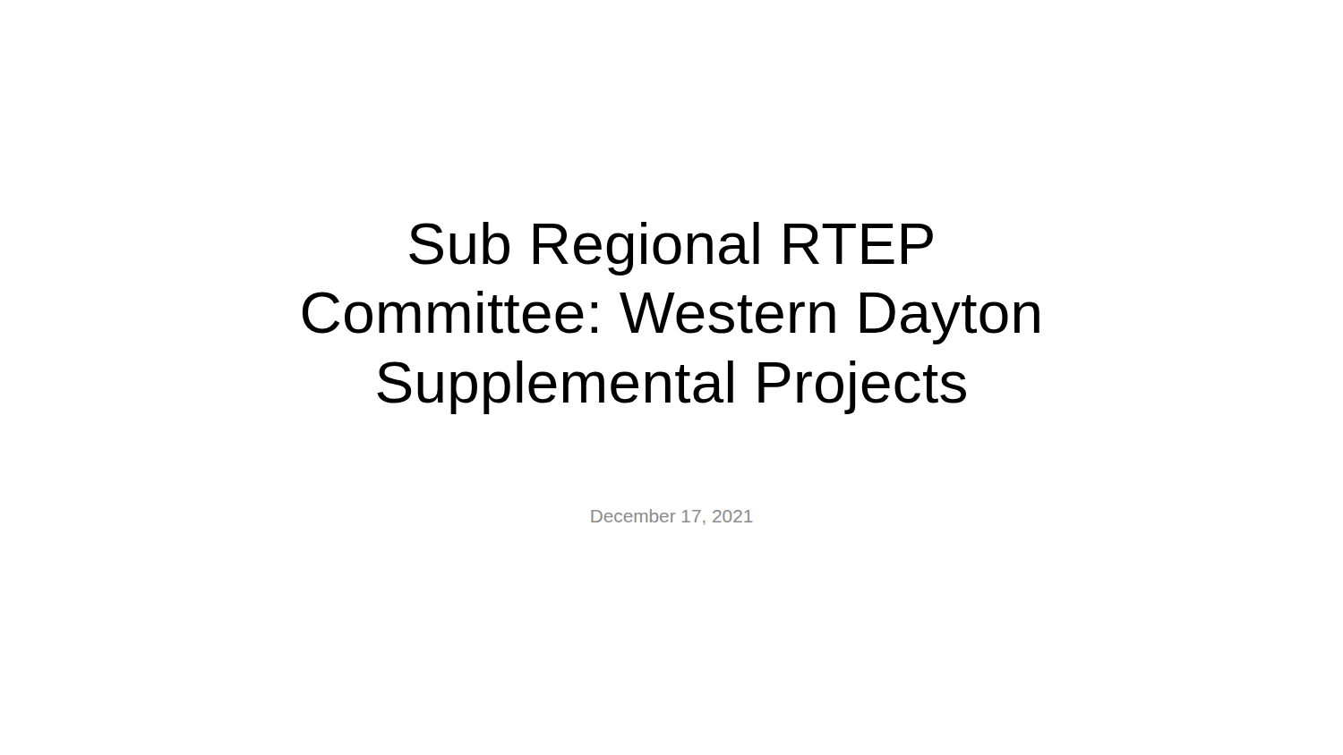Sub Regional RTEP Committee: Western Dayton Supplemental Projects
December 17, 2021